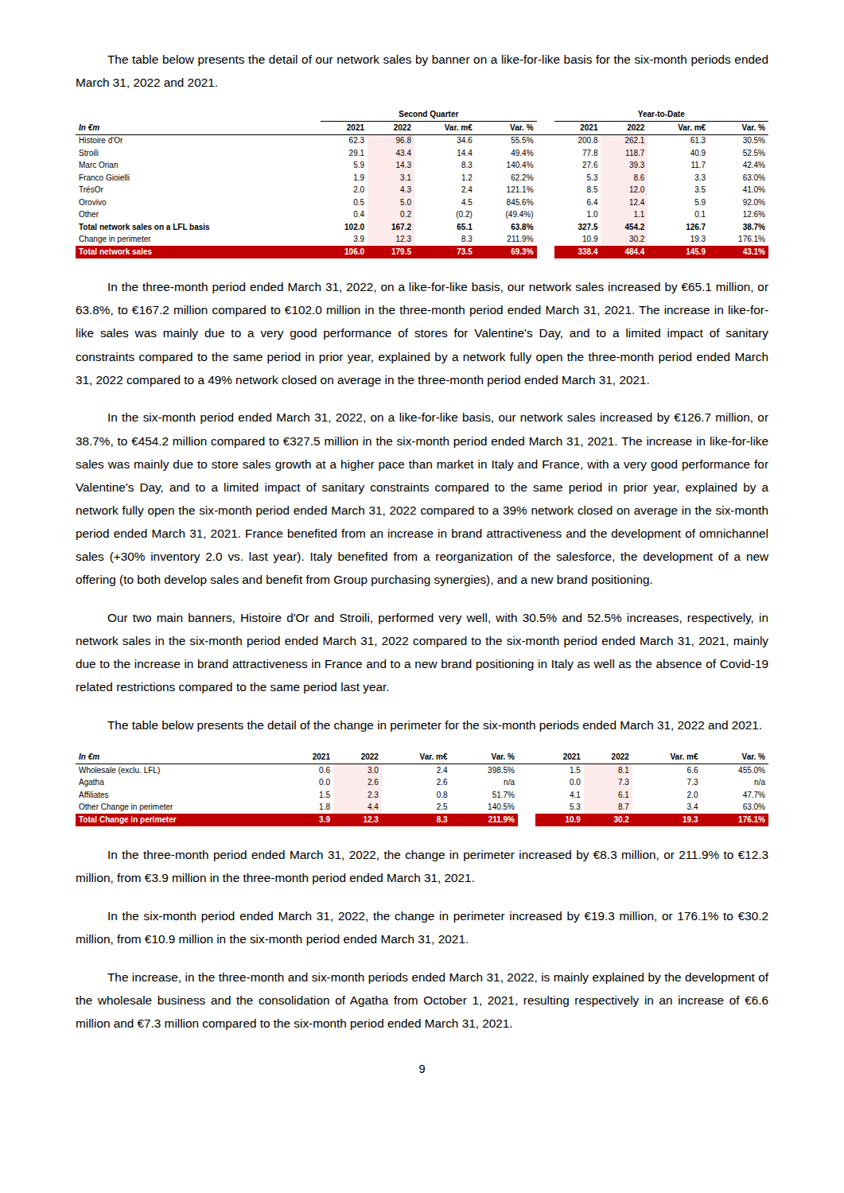The table below presents the detail of our network sales by banner on a like-for-like basis for the six-month periods ended March 31, 2022 and 2021.
| | Second Quarter | | Year-to-Date |
| --- | --- | --- | --- |
| In €m | 2021 | 2022 | Var. m€ | Var. % | | 2021 | 2022 | Var. m€ | Var. % |
| Histoire d'Or | 62.3 | 96.8 | 34.6 | 55.5% | | 200.8 | 262.1 | 61.3 | 30.5% |
| Stroili | 29.1 | 43.4 | 14.4 | 49.4% | | 77.8 | 118.7 | 40.9 | 52.5% |
| Marc Orian | 5.9 | 14.3 | 8.3 | 140.4% | | 27.6 | 39.3 | 11.7 | 42.4% |
| Franco Gioielli | 1.9 | 3.1 | 1.2 | 62.2% | | 5.3 | 8.6 | 3.3 | 63.0% |
| TrésOr | 2.0 | 4.3 | 2.4 | 121.1% | | 8.5 | 12.0 | 3.5 | 41.0% |
| Orovivo | 0.5 | 5.0 | 4.5 | 845.6% | | 6.4 | 12.4 | 5.9 | 92.0% |
| Other | 0.4 | 0.2 | (0.2) | (49.4%) | | 1.0 | 1.1 | 0.1 | 12.6% |
| Total network sales on a LFL basis | 102.0 | 167.2 | 65.1 | 63.8% | | 327.5 | 454.2 | 126.7 | 38.7% |
| Change in perimeter | 3.9 | 12.3 | 8.3 | 211.9% | | 10.9 | 30.2 | 19.3 | 176.1% |
| Total network sales | 106.0 | 179.5 | 73.5 | 69.3% | | 338.4 | 484.4 | 145.9 | 43.1% |
In the three-month period ended March 31, 2022, on a like-for-like basis, our network sales increased by €65.1 million, or 63.8%, to €167.2 million compared to €102.0 million in the three-month period ended March 31, 2021. The increase in like-for-like sales was mainly due to a very good performance of stores for Valentine's Day, and to a limited impact of sanitary constraints compared to the same period in prior year, explained by a network fully open the three-month period ended March 31, 2022 compared to a 49% network closed on average in the three-month period ended March 31, 2021.
In the six-month period ended March 31, 2022, on a like-for-like basis, our network sales increased by €126.7 million, or 38.7%, to €454.2 million compared to €327.5 million in the six-month period ended March 31, 2021. The increase in like-for-like sales was mainly due to store sales growth at a higher pace than market in Italy and France, with a very good performance for Valentine's Day, and to a limited impact of sanitary constraints compared to the same period in prior year, explained by a network fully open the six-month period ended March 31, 2022 compared to a 39% network closed on average in the six-month period ended March 31, 2021. France benefited from an increase in brand attractiveness and the development of omnichannel sales (+30% inventory 2.0 vs. last year). Italy benefited from a reorganization of the salesforce, the development of a new offering (to both develop sales and benefit from Group purchasing synergies), and a new brand positioning.
Our two main banners, Histoire d'Or and Stroili, performed very well, with 30.5% and 52.5% increases, respectively, in network sales in the six-month period ended March 31, 2022 compared to the six-month period ended March 31, 2021, mainly due to the increase in brand attractiveness in France and to a new brand positioning in Italy as well as the absence of Covid-19 related restrictions compared to the same period last year.
The table below presents the detail of the change in perimeter for the six-month periods ended March 31, 2022 and 2021.
| In €m | 2021 | 2022 | Var. m€ | Var. % | | 2021 | 2022 | Var. m€ | Var. % |
| --- | --- | --- | --- | --- | --- | --- | --- | --- | --- |
| Wholesale (exclu. LFL) | 0.6 | 3.0 | 2.4 | 398.5% | | 1.5 | 8.1 | 6.6 | 455.0% |
| Agatha | 0.0 | 2.6 | 2.6 | n/a | | 0.0 | 7.3 | 7.3 | n/a |
| Affiliates | 1.5 | 2.3 | 0.8 | 51.7% | | 4.1 | 6.1 | 2.0 | 47.7% |
| Other Change in perimeter | 1.8 | 4.4 | 2.5 | 140.5% | | 5.3 | 8.7 | 3.4 | 63.0% |
| Total Change in perimeter | 3.9 | 12.3 | 8.3 | 211.9% | | 10.9 | 30.2 | 19.3 | 176.1% |
In the three-month period ended March 31, 2022, the change in perimeter increased by €8.3 million, or 211.9% to €12.3 million, from €3.9 million in the three-month period ended March 31, 2021.
In the six-month period ended March 31, 2022, the change in perimeter increased by €19.3 million, or 176.1% to €30.2 million, from €10.9 million in the six-month period ended March 31, 2021.
The increase, in the three-month and six-month periods ended March 31, 2022, is mainly explained by the development of the wholesale business and the consolidation of Agatha from October 1, 2021, resulting respectively in an increase of €6.6 million and €7.3 million compared to the six-month period ended March 31, 2021.
9